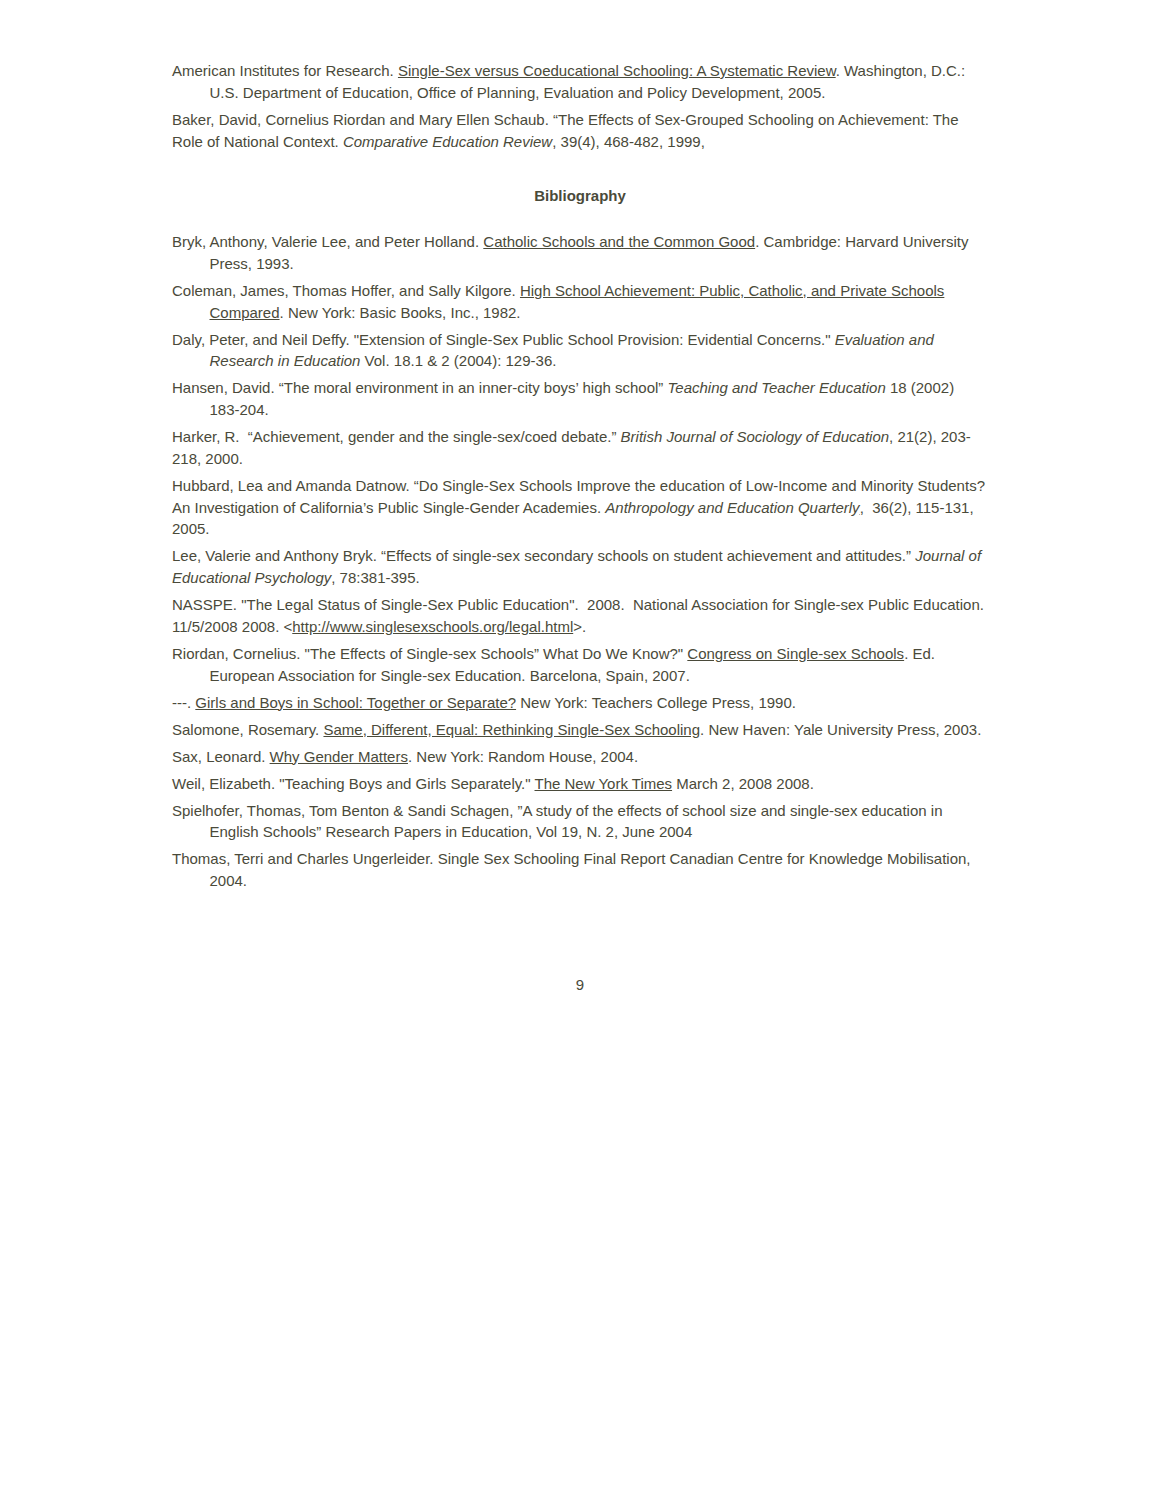American Institutes for Research. Single-Sex versus Coeducational Schooling: A Systematic Review. Washington, D.C.: U.S. Department of Education, Office of Planning, Evaluation and Policy Development, 2005.
Baker, David, Cornelius Riordan and Mary Ellen Schaub. “The Effects of Sex-Grouped Schooling on Achievement: The Role of National Context. Comparative Education Review, 39(4), 468-482, 1999,
Bibliography
Bryk, Anthony, Valerie Lee, and Peter Holland. Catholic Schools and the Common Good. Cambridge: Harvard University Press, 1993.
Coleman, James, Thomas Hoffer, and Sally Kilgore. High School Achievement: Public, Catholic, and Private Schools Compared. New York: Basic Books, Inc., 1982.
Daly, Peter, and Neil Deffy. "Extension of Single-Sex Public School Provision: Evidential Concerns." Evaluation and Research in Education Vol. 18.1 & 2 (2004): 129-36.
Hansen, David. “The moral environment in an inner-city boys’ high school” Teaching and Teacher Education 18 (2002) 183-204.
Harker, R. “Achievement, gender and the single-sex/coed debate.” British Journal of Sociology of Education, 21(2), 203-218, 2000.
Hubbard, Lea and Amanda Datnow. “Do Single-Sex Schools Improve the education of Low-Income and Minority Students? An Investigation of California’s Public Single-Gender Academies. Anthropology and Education Quarterly, 36(2), 115-131, 2005.
Lee, Valerie and Anthony Bryk. “Effects of single-sex secondary schools on student achievement and attitudes.” Journal of Educational Psychology, 78:381-395.
NASSPE. "The Legal Status of Single-Sex Public Education". 2008. National Association for Single-sex Public Education. 11/5/2008 2008. <http://www.singlesexschools.org/legal.html>.
Riordan, Cornelius. "The Effects of Single-sex Schools” What Do We Know?" Congress on Single-sex Schools. Ed. European Association for Single-sex Education. Barcelona, Spain, 2007.
---. Girls and Boys in School: Together or Separate? New York: Teachers College Press, 1990.
Salomone, Rosemary. Same, Different, Equal: Rethinking Single-Sex Schooling. New Haven: Yale University Press, 2003.
Sax, Leonard. Why Gender Matters. New York: Random House, 2004.
Weil, Elizabeth. "Teaching Boys and Girls Separately." The New York Times March 2, 2008 2008.
Spielhofer, Thomas, Tom Benton & Sandi Schagen, ”A study of the effects of school size and single-sex education in English Schools” Research Papers in Education, Vol 19, N. 2, June 2004
Thomas, Terri and Charles Ungerleider. Single Sex Schooling Final Report Canadian Centre for Knowledge Mobilisation, 2004.
9